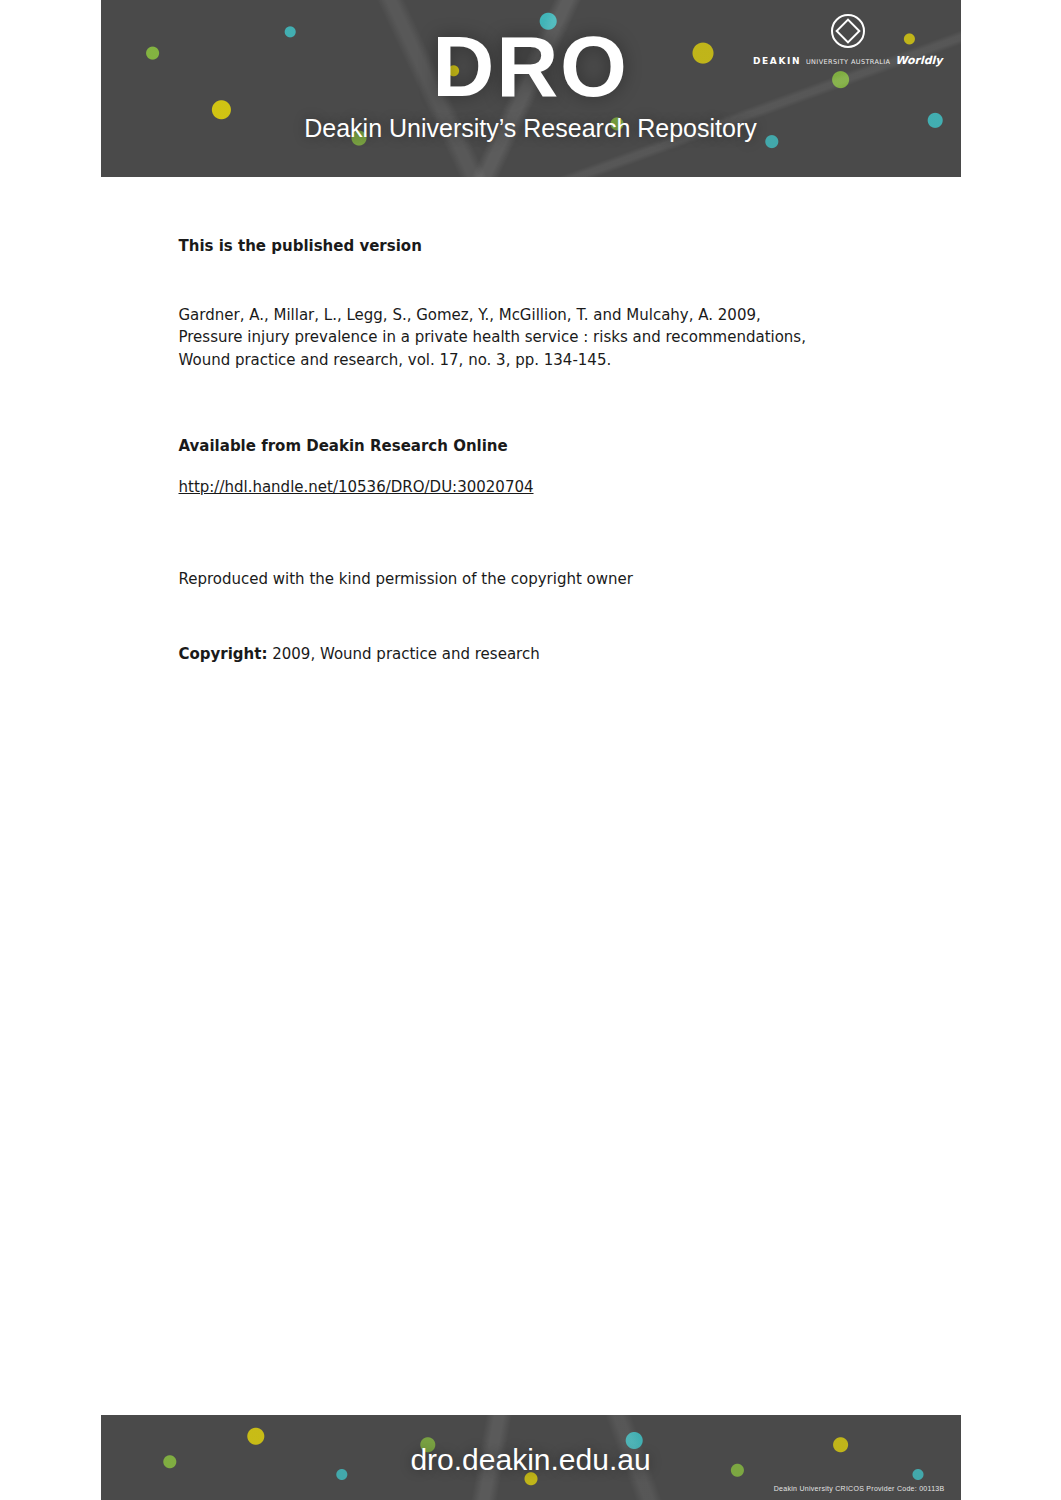Deakin University Australia Worldly
DRO
Deakin University’s Research Repository
This is the published version
Gardner, A., Millar, L., Legg, S., Gomez, Y., McGillion, T. and Mulcahy, A. 2009, Pressure injury prevalence in a private health service : risks and recommendations, Wound practice and research, vol. 17, no. 3, pp. 134-145.
Available from Deakin Research Online
http://hdl.handle.net/10536/DRO/DU:30020704
Reproduced with the kind permission of the copyright owner
Copyright: 2009, Wound practice and research
dro.deakin.edu.au
Deakin University CRICOS Provider Code: 00113B